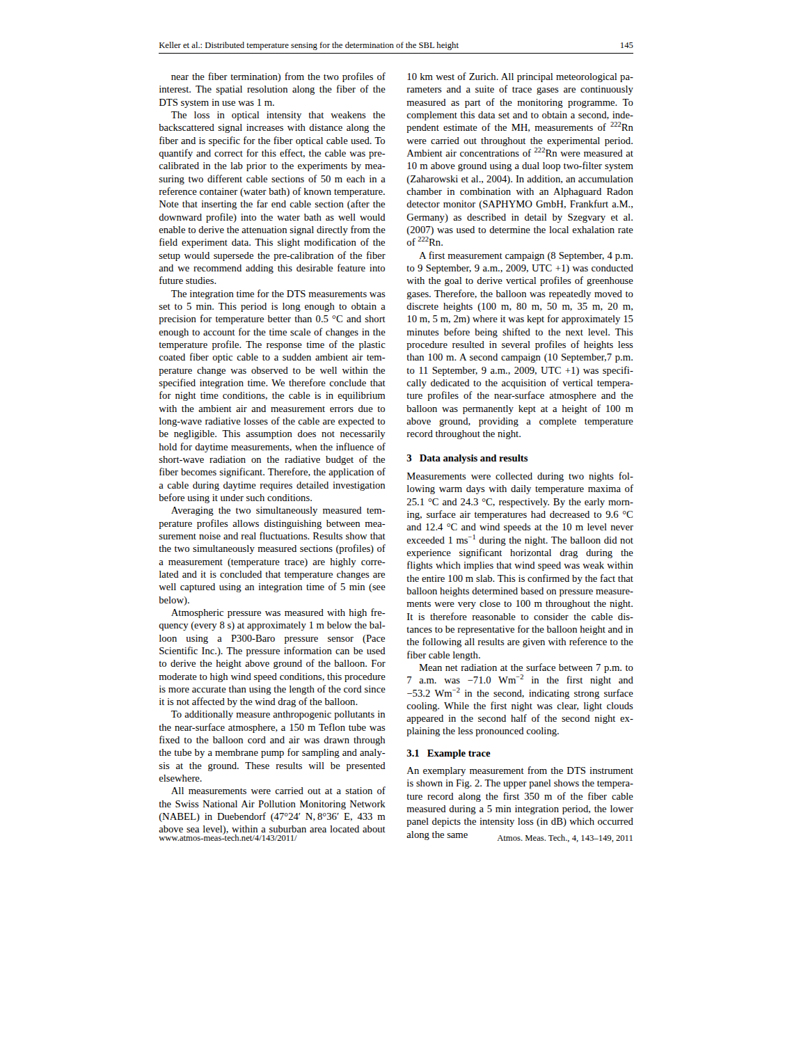Keller et al.: Distributed temperature sensing for the determination of the SBL height 145
near the fiber termination) from the two profiles of interest. The spatial resolution along the fiber of the DTS system in use was 1 m.
The loss in optical intensity that weakens the backscattered signal increases with distance along the fiber and is specific for the fiber optical cable used. To quantify and correct for this effect, the cable was pre-calibrated in the lab prior to the experiments by measuring two different cable sections of 50 m each in a reference container (water bath) of known temperature. Note that inserting the far end cable section (after the downward profile) into the water bath as well would enable to derive the attenuation signal directly from the field experiment data. This slight modification of the setup would supersede the pre-calibration of the fiber and we recommend adding this desirable feature into future studies.
The integration time for the DTS measurements was set to 5 min. This period is long enough to obtain a precision for temperature better than 0.5 °C and short enough to account for the time scale of changes in the temperature profile. The response time of the plastic coated fiber optic cable to a sudden ambient air temperature change was observed to be well within the specified integration time. We therefore conclude that for night time conditions, the cable is in equilibrium with the ambient air and measurement errors due to long-wave radiative losses of the cable are expected to be negligible. This assumption does not necessarily hold for daytime measurements, when the influence of short-wave radiation on the radiative budget of the fiber becomes significant. Therefore, the application of a cable during daytime requires detailed investigation before using it under such conditions.
Averaging the two simultaneously measured temperature profiles allows distinguishing between measurement noise and real fluctuations. Results show that the two simultaneously measured sections (profiles) of a measurement (temperature trace) are highly correlated and it is concluded that temperature changes are well captured using an integration time of 5 min (see below).
Atmospheric pressure was measured with high frequency (every 8 s) at approximately 1 m below the balloon using a P300-Baro pressure sensor (Pace Scientific Inc.). The pressure information can be used to derive the height above ground of the balloon. For moderate to high wind speed conditions, this procedure is more accurate than using the length of the cord since it is not affected by the wind drag of the balloon.
To additionally measure anthropogenic pollutants in the near-surface atmosphere, a 150 m Teflon tube was fixed to the balloon cord and air was drawn through the tube by a membrane pump for sampling and analysis at the ground. These results will be presented elsewhere.
All measurements were carried out at a station of the Swiss National Air Pollution Monitoring Network (NABEL) in Duebendorf (47°24′ N, 8°36′ E, 433 m above sea level), within a suburban area located about 10 km west of Zurich. All principal meteorological parameters and a suite of trace gases are continuously measured as part of the monitoring programme. To complement this data set and to obtain a second, independent estimate of the MH, measurements of 222Rn were carried out throughout the experimental period. Ambient air concentrations of 222Rn were measured at 10 m above ground using a dual loop two-filter system (Zaharowski et al., 2004). In addition, an accumulation chamber in combination with an Alphaguard Radon detector monitor (SAPHYMO GmbH, Frankfurt a.M., Germany) as described in detail by Szegvary et al. (2007) was used to determine the local exhalation rate of 222Rn.
A first measurement campaign (8 September, 4 p.m. to 9 September, 9 a.m., 2009, UTC +1) was conducted with the goal to derive vertical profiles of greenhouse gases. Therefore, the balloon was repeatedly moved to discrete heights (100 m, 80 m, 50 m, 35 m, 20 m, 10 m, 5 m, 2m) where it was kept for approximately 15 minutes before being shifted to the next level. This procedure resulted in several profiles of heights less than 100 m. A second campaign (10 September,7 p.m. to 11 September, 9 a.m., 2009, UTC +1) was specifically dedicated to the acquisition of vertical temperature profiles of the near-surface atmosphere and the balloon was permanently kept at a height of 100 m above ground, providing a complete temperature record throughout the night.
3 Data analysis and results
Measurements were collected during two nights following warm days with daily temperature maxima of 25.1 °C and 24.3 °C, respectively. By the early morning, surface air temperatures had decreased to 9.6 °C and 12.4 °C and wind speeds at the 10 m level never exceeded 1 ms−1 during the night. The balloon did not experience significant horizontal drag during the flights which implies that wind speed was weak within the entire 100 m slab. This is confirmed by the fact that balloon heights determined based on pressure measurements were very close to 100 m throughout the night. It is therefore reasonable to consider the cable distances to be representative for the balloon height and in the following all results are given with reference to the fiber cable length.
Mean net radiation at the surface between 7 p.m. to 7 a.m. was −71.0 Wm−2 in the first night and −53.2 Wm−2 in the second, indicating strong surface cooling. While the first night was clear, light clouds appeared in the second half of the second night explaining the less pronounced cooling.
3.1 Example trace
An exemplary measurement from the DTS instrument is shown in Fig. 2. The upper panel shows the temperature record along the first 350 m of the fiber cable measured during a 5 min integration period, the lower panel depicts the intensity loss (in dB) which occurred along the same
www.atmos-meas-tech.net/4/143/2011/ Atmos. Meas. Tech., 4, 143–149, 2011